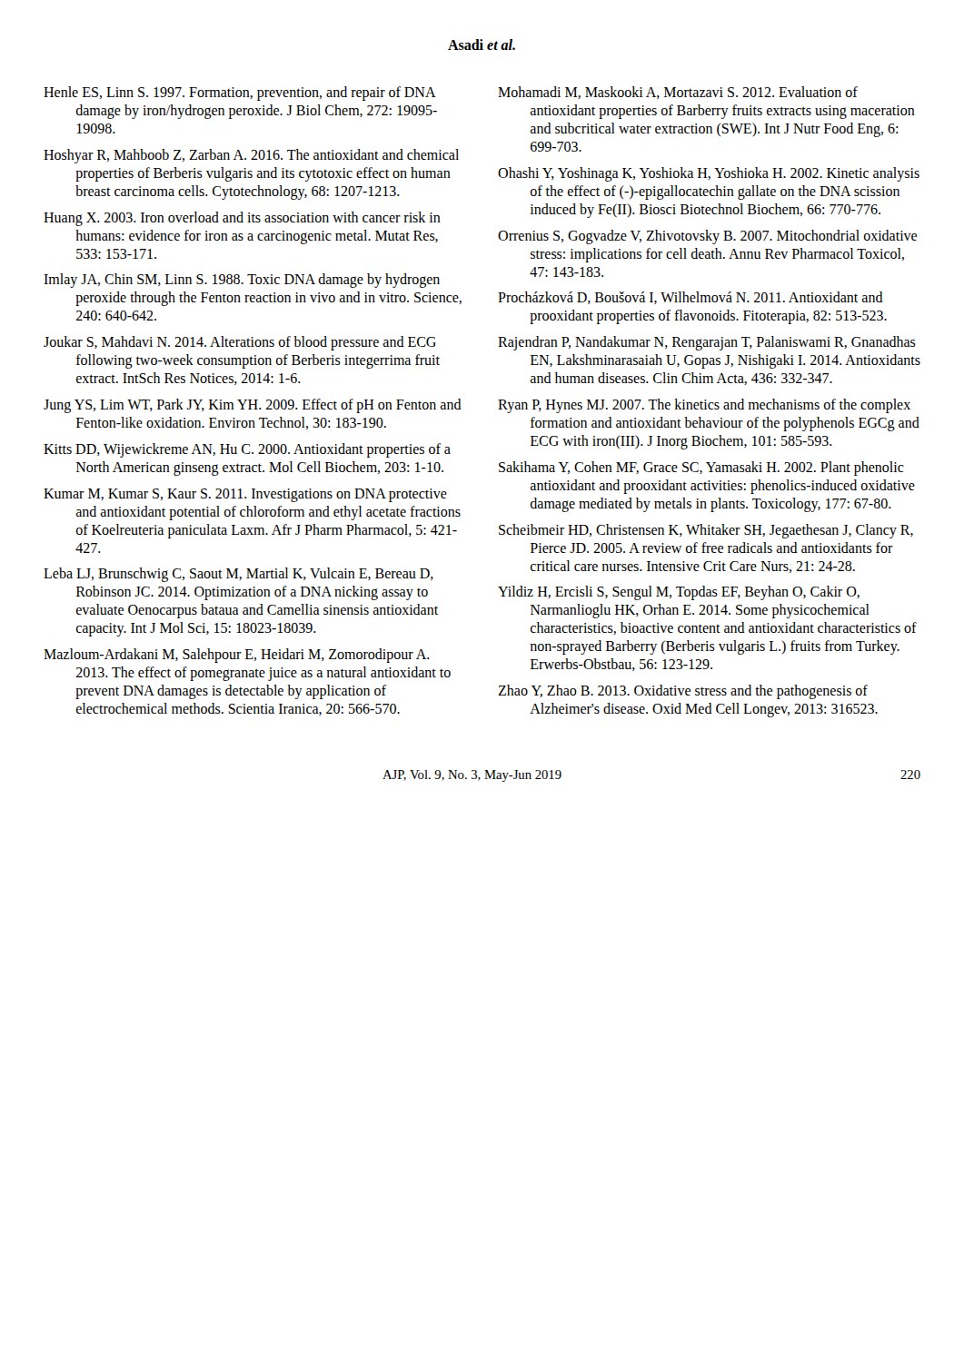Asadi et al.
Henle ES, Linn S. 1997. Formation, prevention, and repair of DNA damage by iron/hydrogen peroxide. J Biol Chem, 272: 19095-19098.
Hoshyar R, Mahboob Z, Zarban A. 2016. The antioxidant and chemical properties of Berberis vulgaris and its cytotoxic effect on human breast carcinoma cells. Cytotechnology, 68: 1207-1213.
Huang X. 2003. Iron overload and its association with cancer risk in humans: evidence for iron as a carcinogenic metal. Mutat Res, 533: 153-171.
Imlay JA, Chin SM, Linn S. 1988. Toxic DNA damage by hydrogen peroxide through the Fenton reaction in vivo and in vitro. Science, 240: 640-642.
Joukar S, Mahdavi N. 2014. Alterations of blood pressure and ECG following two-week consumption of Berberis integerrima fruit extract. IntSch Res Notices, 2014: 1-6.
Jung YS, Lim WT, Park JY, Kim YH. 2009. Effect of pH on Fenton and Fenton-like oxidation. Environ Technol, 30: 183-190.
Kitts DD, Wijewickreme AN, Hu C. 2000. Antioxidant properties of a North American ginseng extract. Mol Cell Biochem, 203: 1-10.
Kumar M, Kumar S, Kaur S. 2011. Investigations on DNA protective and antioxidant potential of chloroform and ethyl acetate fractions of Koelreuteria paniculata Laxm. Afr J Pharm Pharmacol, 5: 421-427.
Leba LJ, Brunschwig C, Saout M, Martial K, Vulcain E, Bereau D, Robinson JC. 2014. Optimization of a DNA nicking assay to evaluate Oenocarpus bataua and Camellia sinensis antioxidant capacity. Int J Mol Sci, 15: 18023-18039.
Mazloum-Ardakani M, Salehpour E, Heidari M, Zomorodipour A. 2013. The effect of pomegranate juice as a natural antioxidant to prevent DNA damages is detectable by application of electrochemical methods. Scientia Iranica, 20: 566-570.
Mohamadi M, Maskooki A, Mortazavi S. 2012. Evaluation of antioxidant properties of Barberry fruits extracts using maceration and subcritical water extraction (SWE). Int J Nutr Food Eng, 6: 699-703.
Ohashi Y, Yoshinaga K, Yoshioka H, Yoshioka H. 2002. Kinetic analysis of the effect of (-)-epigallocatechin gallate on the DNA scission induced by Fe(II). Biosci Biotechnol Biochem, 66: 770-776.
Orrenius S, Gogvadze V, Zhivotovsky B. 2007. Mitochondrial oxidative stress: implications for cell death. Annu Rev Pharmacol Toxicol, 47: 143-183.
Procházková D, Boušová I, Wilhelmová N. 2011. Antioxidant and prooxidant properties of flavonoids. Fitoterapia, 82: 513-523.
Rajendran P, Nandakumar N, Rengarajan T, Palaniswami R, Gnanadhas EN, Lakshminarasaiah U, Gopas J, Nishigaki I. 2014. Antioxidants and human diseases. Clin Chim Acta, 436: 332-347.
Ryan P, Hynes MJ. 2007. The kinetics and mechanisms of the complex formation and antioxidant behaviour of the polyphenols EGCg and ECG with iron(III). J Inorg Biochem, 101: 585-593.
Sakihama Y, Cohen MF, Grace SC, Yamasaki H. 2002. Plant phenolic antioxidant and prooxidant activities: phenolics-induced oxidative damage mediated by metals in plants. Toxicology, 177: 67-80.
Scheibmeir HD, Christensen K, Whitaker SH, Jegaethesan J, Clancy R, Pierce JD. 2005. A review of free radicals and antioxidants for critical care nurses. Intensive Crit Care Nurs, 21: 24-28.
Yildiz H, Ercisli S, Sengul M, Topdas EF, Beyhan O, Cakir O, Narmanlioglu HK, Orhan E. 2014. Some physicochemical characteristics, bioactive content and antioxidant characteristics of non-sprayed Barberry (Berberis vulgaris L.) fruits from Turkey. Erwerbs-Obstbau, 56: 123-129.
Zhao Y, Zhao B. 2013. Oxidative stress and the pathogenesis of Alzheimer's disease. Oxid Med Cell Longev, 2013: 316523.
AJP, Vol. 9, No. 3, May-Jun 2019 220